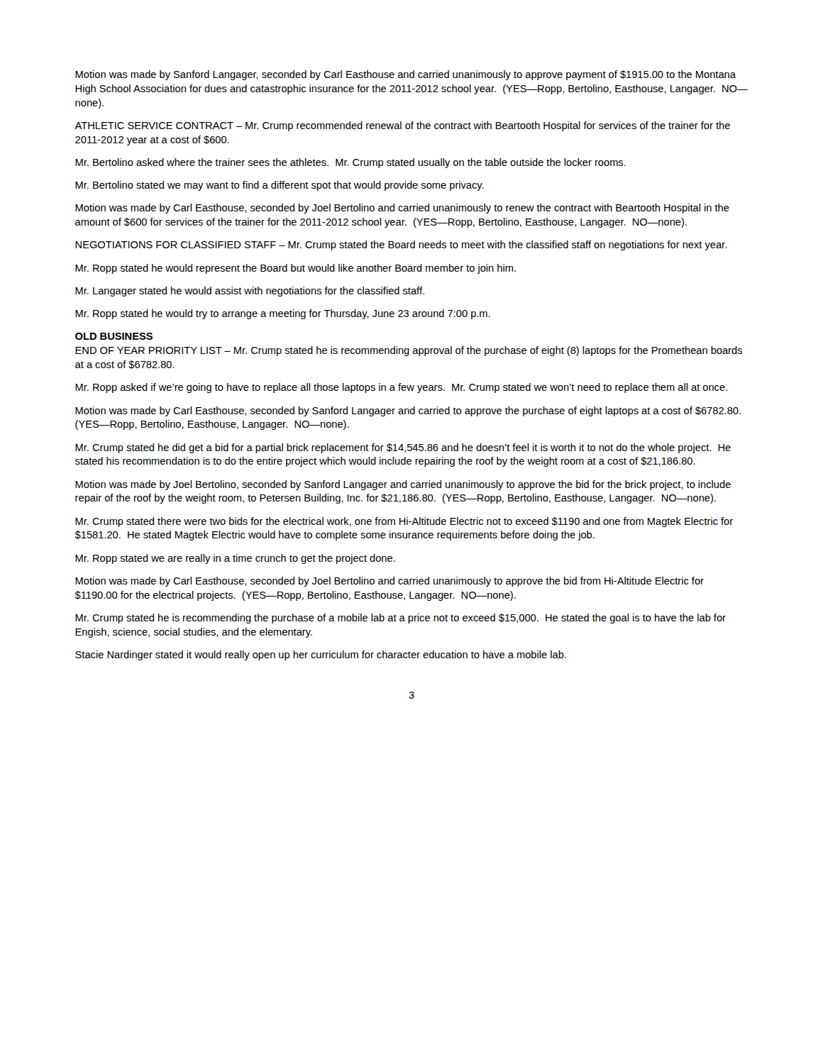Motion was made by Sanford Langager, seconded by Carl Easthouse and carried unanimously to approve payment of $1915.00 to the Montana High School Association for dues and catastrophic insurance for the 2011-2012 school year. (YES—Ropp, Bertolino, Easthouse, Langager. NO—none).
ATHLETIC SERVICE CONTRACT – Mr. Crump recommended renewal of the contract with Beartooth Hospital for services of the trainer for the 2011-2012 year at a cost of $600.
Mr. Bertolino asked where the trainer sees the athletes. Mr. Crump stated usually on the table outside the locker rooms.
Mr. Bertolino stated we may want to find a different spot that would provide some privacy.
Motion was made by Carl Easthouse, seconded by Joel Bertolino and carried unanimously to renew the contract with Beartooth Hospital in the amount of $600 for services of the trainer for the 2011-2012 school year. (YES—Ropp, Bertolino, Easthouse, Langager. NO—none).
NEGOTIATIONS FOR CLASSIFIED STAFF – Mr. Crump stated the Board needs to meet with the classified staff on negotiations for next year.
Mr. Ropp stated he would represent the Board but would like another Board member to join him.
Mr. Langager stated he would assist with negotiations for the classified staff.
Mr. Ropp stated he would try to arrange a meeting for Thursday, June 23 around 7:00 p.m.
OLD BUSINESS
END OF YEAR PRIORITY LIST – Mr. Crump stated he is recommending approval of the purchase of eight (8) laptops for the Promethean boards at a cost of $6782.80.
Mr. Ropp asked if we’re going to have to replace all those laptops in a few years. Mr. Crump stated we won’t need to replace them all at once.
Motion was made by Carl Easthouse, seconded by Sanford Langager and carried to approve the purchase of eight laptops at a cost of $6782.80. (YES—Ropp, Bertolino, Easthouse, Langager. NO—none).
Mr. Crump stated he did get a bid for a partial brick replacement for $14,545.86 and he doesn’t feel it is worth it to not do the whole project. He stated his recommendation is to do the entire project which would include repairing the roof by the weight room at a cost of $21,186.80.
Motion was made by Joel Bertolino, seconded by Sanford Langager and carried unanimously to approve the bid for the brick project, to include repair of the roof by the weight room, to Petersen Building, Inc. for $21,186.80. (YES—Ropp, Bertolino, Easthouse, Langager. NO—none).
Mr. Crump stated there were two bids for the electrical work, one from Hi-Altitude Electric not to exceed $1190 and one from Magtek Electric for $1581.20. He stated Magtek Electric would have to complete some insurance requirements before doing the job.
Mr. Ropp stated we are really in a time crunch to get the project done.
Motion was made by Carl Easthouse, seconded by Joel Bertolino and carried unanimously to approve the bid from Hi-Altitude Electric for $1190.00 for the electrical projects. (YES—Ropp, Bertolino, Easthouse, Langager. NO—none).
Mr. Crump stated he is recommending the purchase of a mobile lab at a price not to exceed $15,000. He stated the goal is to have the lab for Engish, science, social studies, and the elementary.
Stacie Nardinger stated it would really open up her curriculum for character education to have a mobile lab.
3